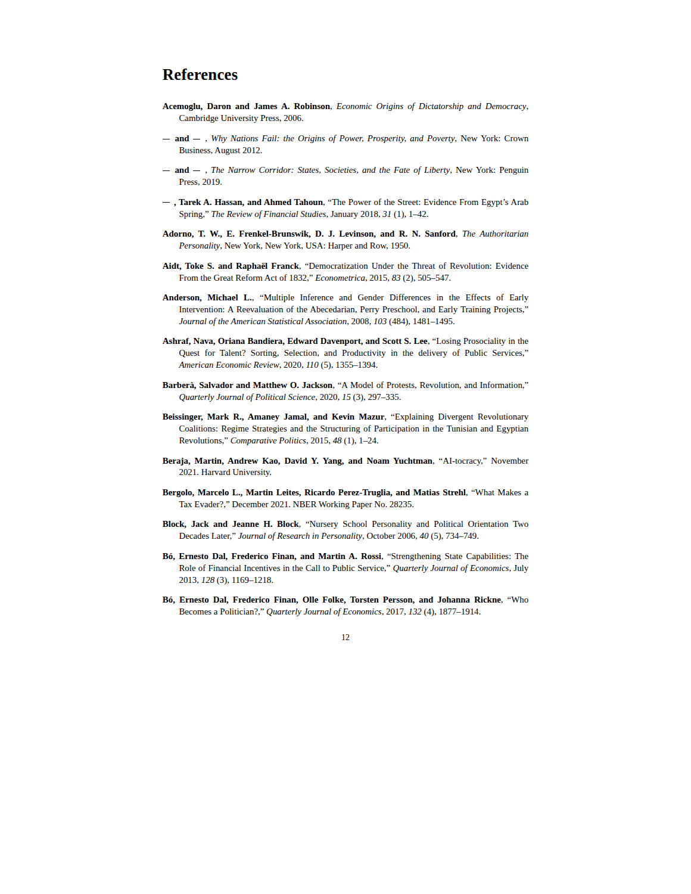References
Acemoglu, Daron and James A. Robinson, Economic Origins of Dictatorship and Democracy, Cambridge University Press, 2006.
and , Why Nations Fail: the Origins of Power, Prosperity, and Poverty, New York: Crown Business, August 2012.
and , The Narrow Corridor: States, Societies, and the Fate of Liberty, New York: Penguin Press, 2019.
, Tarek A. Hassan, and Ahmed Tahoun, “The Power of the Street: Evidence From Egypt’s Arab Spring,” The Review of Financial Studies, January 2018, 31 (1), 1–42.
Adorno, T. W., E. Frenkel-Brunswik, D. J. Levinson, and R. N. Sanford, The Authoritarian Personality, New York, New York, USA: Harper and Row, 1950.
Aidt, Toke S. and Raphaël Franck, “Democratization Under the Threat of Revolution: Evidence From the Great Reform Act of 1832,” Econometrica, 2015, 83 (2), 505–547.
Anderson, Michael L., “Multiple Inference and Gender Differences in the Effects of Early Intervention: A Reevaluation of the Abecedarian, Perry Preschool, and Early Training Projects,” Journal of the American Statistical Association, 2008, 103 (484), 1481–1495.
Ashraf, Nava, Oriana Bandiera, Edward Davenport, and Scott S. Lee, “Losing Prosociality in the Quest for Talent? Sorting, Selection, and Productivity in the delivery of Public Services,” American Economic Review, 2020, 110 (5), 1355–1394.
Barberà, Salvador and Matthew O. Jackson, “A Model of Protests, Revolution, and Information,” Quarterly Journal of Political Science, 2020, 15 (3), 297–335.
Beissinger, Mark R., Amaney Jamal, and Kevin Mazur, “Explaining Divergent Revolutionary Coalitions: Regime Strategies and the Structuring of Participation in the Tunisian and Egyptian Revolutions,” Comparative Politics, 2015, 48 (1), 1–24.
Beraja, Martin, Andrew Kao, David Y. Yang, and Noam Yuchtman, “AI-tocracy,” November 2021. Harvard University.
Bergolo, Marcelo L., Martin Leites, Ricardo Perez-Truglia, and Matias Strehl, “What Makes a Tax Evader?,” December 2021. NBER Working Paper No. 28235.
Block, Jack and Jeanne H. Block, “Nursery School Personality and Political Orientation Two Decades Later,” Journal of Research in Personality, October 2006, 40 (5), 734–749.
Bó, Ernesto Dal, Frederico Finan, and Martin A. Rossi, “Strengthening State Capabilities: The Role of Financial Incentives in the Call to Public Service,” Quarterly Journal of Economics, July 2013, 128 (3), 1169–1218.
Bó, Ernesto Dal, Frederico Finan, Olle Folke, Torsten Persson, and Johanna Rickne, “Who Becomes a Politician?,” Quarterly Journal of Economics, 2017, 132 (4), 1877–1914.
12